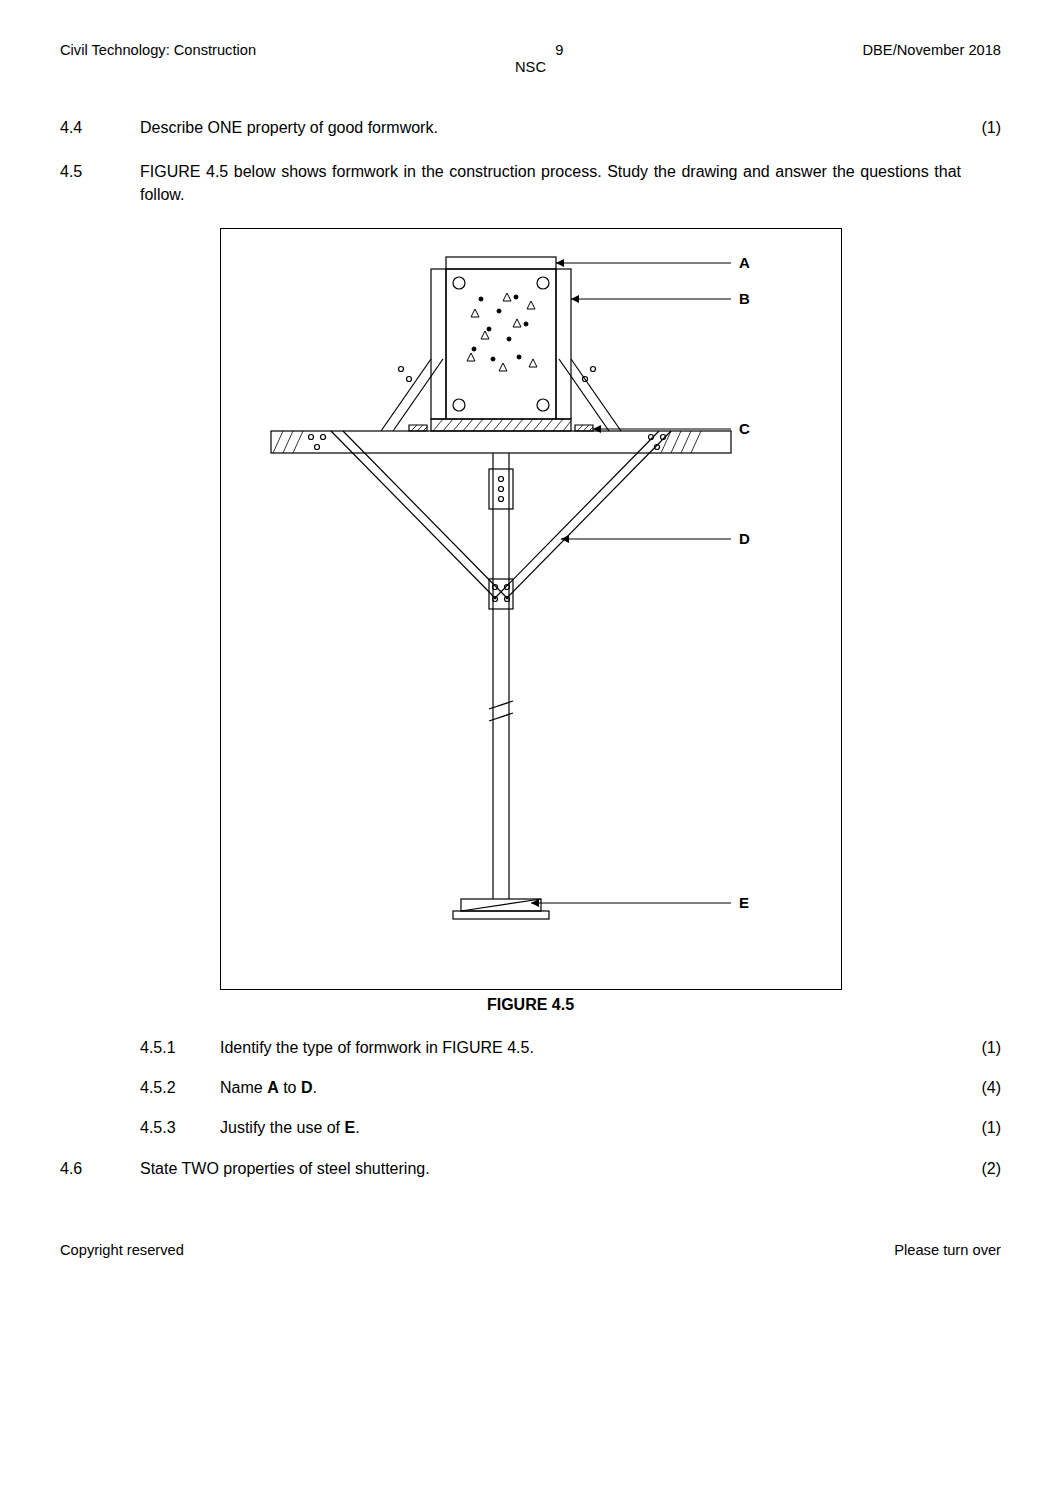Civil Technology: Construction
9
DBE/November 2018
NSC
4.4
Describe ONE property of good formwork.
(1)
4.5
FIGURE 4.5 below shows formwork in the construction process. Study the drawing and answer the questions that follow.
A B C D E
FIGURE 4.5
4.5.1
Identify the type of formwork in FIGURE 4.5.
(1)
4.5.2
Name A to D.
(4)
4.5.3
Justify the use of E.
(1)
4.6
State TWO properties of steel shuttering.
(2)
Copyright reserved
Please turn over